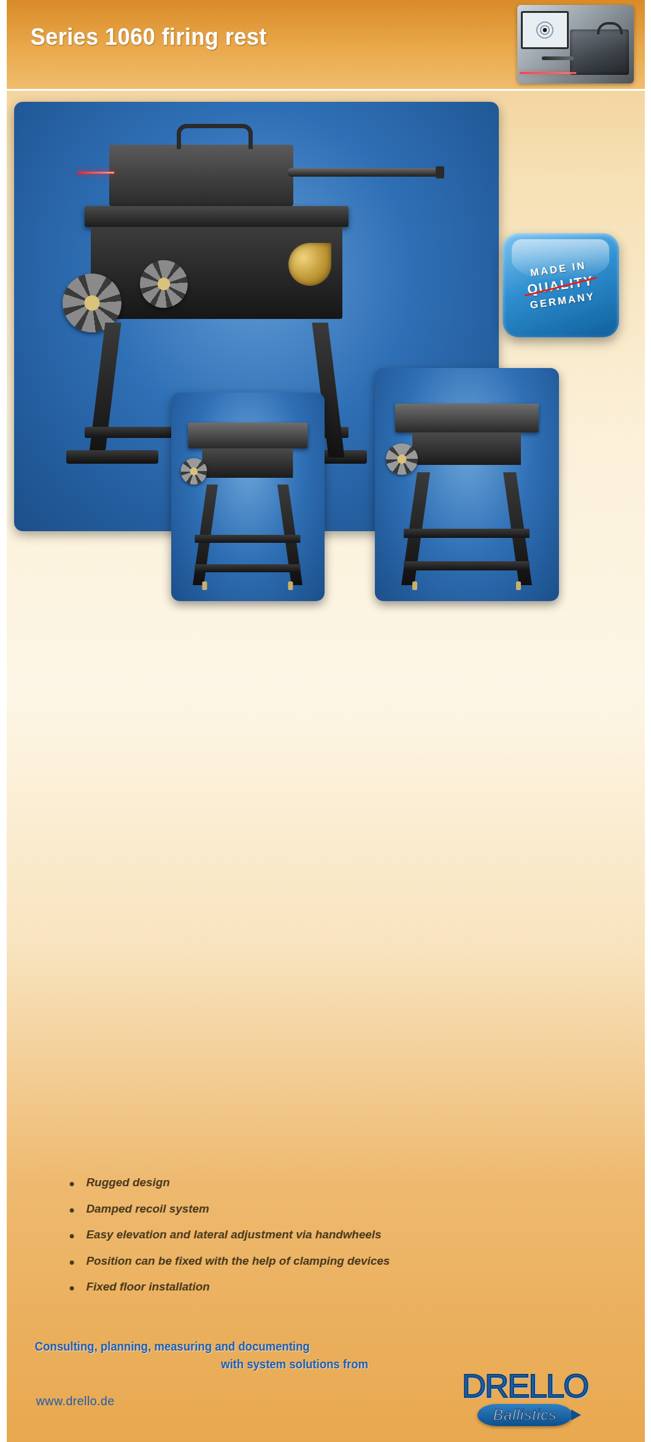Series 1060 firing rest
MADE IN
QUALITY
GERMANY
Rugged design
Damped recoil system
Easy elevation and lateral adjustment via handwheels
Position can be fixed with the help of clamping devices
Fixed floor installation
Consulting, planning, measuring and documenting with system solutions from
www.drello.de
DRELLO
Ballistics